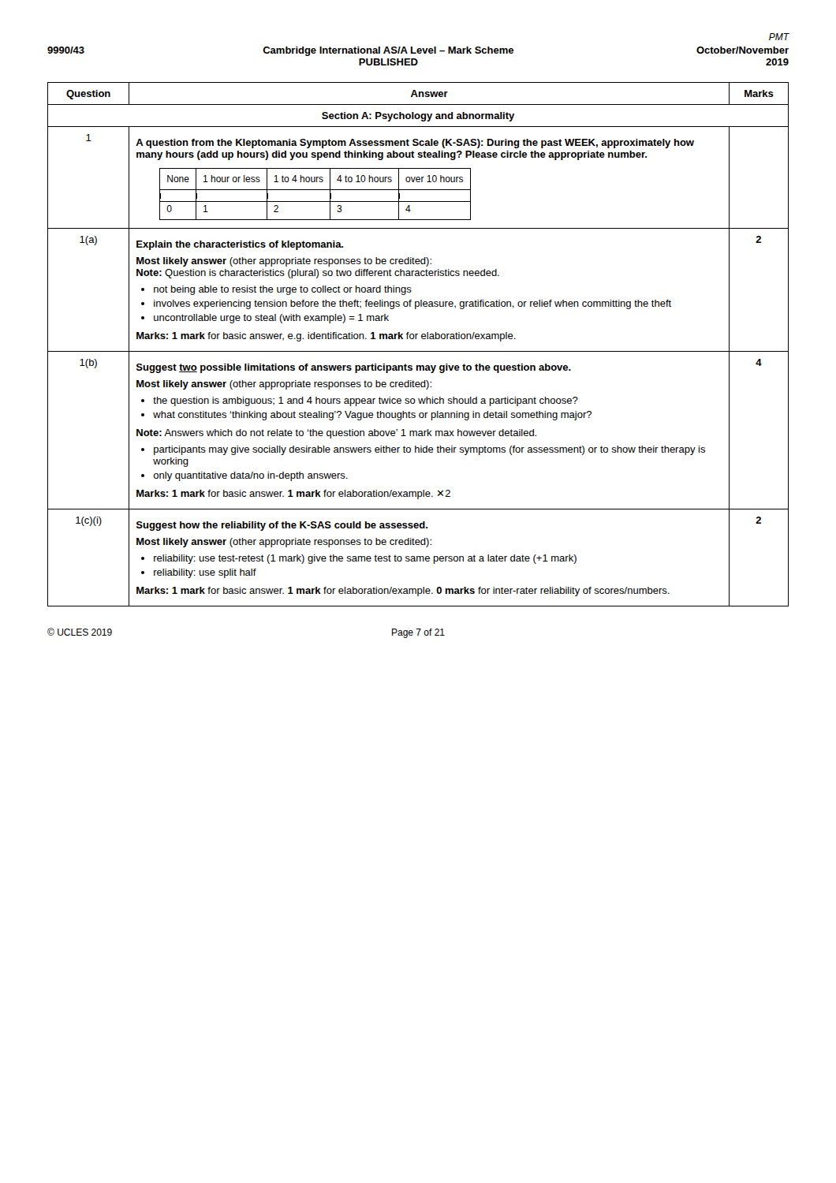PMT
| 9990/43 | Cambridge International AS/A Level – Mark Scheme PUBLISHED | October/November 2019 |
| Question | Answer | Marks |
| --- | --- | --- |
| Section A: Psychology and abnormality |
| 1 | A question from the Kleptomania Symptom Assessment Scale (K-SAS): During the past WEEK, approximately how many hours (add up hours) did you spend thinking about stealing? Please circle the appropriate number. / None / 1 hour or less / 1 to 4 hours / 4 to 10 hours / over 10 hours / / 0 / 1 / 2 / 3 / 4 / | |
| 1(a) | Explain the characteristics of kleptomania. Most likely answer (other appropriate responses to be credited): Note: Question is characteristics (plural) so two different characteristics needed. not being able to resist the urge to collect or hoard things involves experiencing tension before the theft; feelings of pleasure, gratification, or relief when committing the theft uncontrollable urge to steal (with example) = 1 mark Marks: 1 mark for basic answer, e.g. identification. 1 mark for elaboration/example. | 2 |
| 1(b) | Suggest two possible limitations of answers participants may give to the question above. Most likely answer (other appropriate responses to be credited): the question is ambiguous; 1 and 4 hours appear twice so which should a participant choose? what constitutes ‘thinking about stealing’? Vague thoughts or planning in detail something major? Note: Answers which do not relate to ‘the question above’ 1 mark max however detailed. participants may give socially desirable answers either to hide their symptoms (for assessment) or to show their therapy is working only quantitative data/no in-depth answers. Marks: 1 mark for basic answer. 1 mark for elaboration/example. ✕2 | 4 |
| 1(c)(i) | Suggest how the reliability of the K-SAS could be assessed. Most likely answer (other appropriate responses to be credited): reliability: use test-retest (1 mark) give the same test to same person at a later date (+1 mark) reliability: use split half Marks: 1 mark for basic answer. 1 mark for elaboration/example. 0 marks for inter-rater reliability of scores/numbers. | 2 |
© UCLES 2019
Page 7 of 21